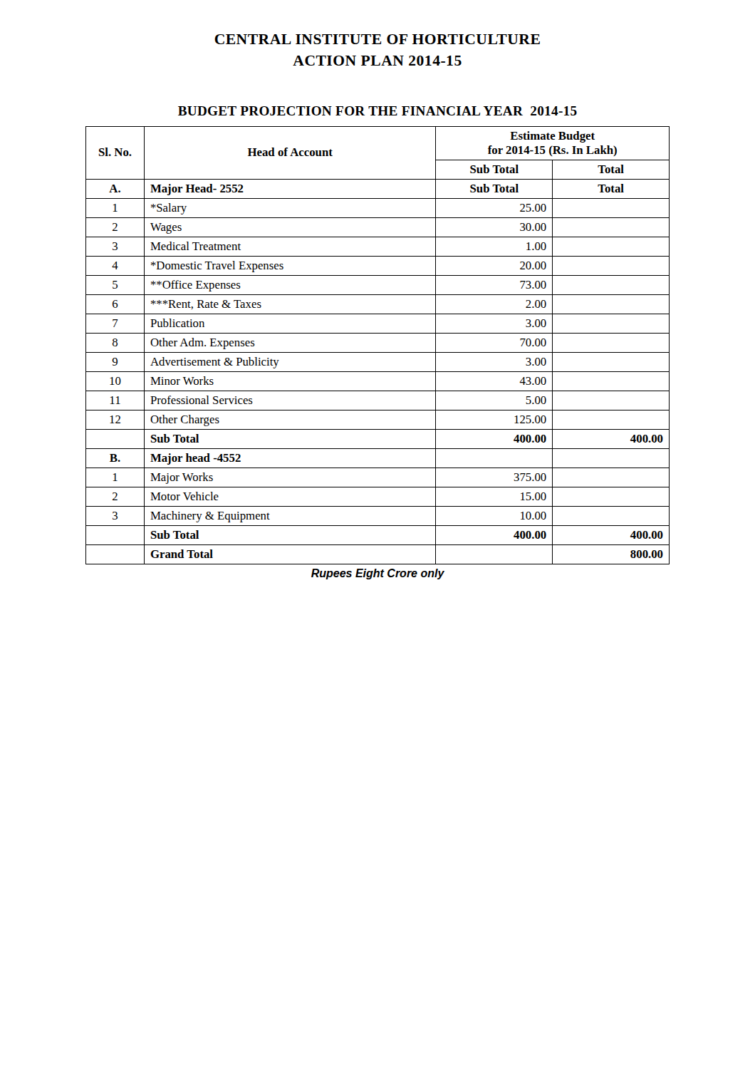CENTRAL INSTITUTE OF HORTICULTURE
ACTION PLAN 2014-15
BUDGET PROJECTION FOR THE FINANCIAL YEAR 2014-15
| Sl. No. | Head of Account | Estimate Budget for 2014-15 (Rs. In Lakh) |
| --- | --- | --- |
| Sub Total | Total |
| A. | Major Head- 2552 | Sub Total | Total |
| 1 | *Salary | 25.00 | |
| 2 | Wages | 30.00 | |
| 3 | Medical Treatment | 1.00 | |
| 4 | *Domestic Travel Expenses | 20.00 | |
| 5 | **Office Expenses | 73.00 | |
| 6 | ***Rent, Rate & Taxes | 2.00 | |
| 7 | Publication | 3.00 | |
| 8 | Other Adm. Expenses | 70.00 | |
| 9 | Advertisement & Publicity | 3.00 | |
| 10 | Minor Works | 43.00 | |
| 11 | Professional Services | 5.00 | |
| 12 | Other Charges | 125.00 | |
| | Sub Total | 400.00 | 400.00 |
| B. | Major head -4552 | | |
| 1 | Major Works | 375.00 | |
| 2 | Motor Vehicle | 15.00 | |
| 3 | Machinery & Equipment | 10.00 | |
| | Sub Total | 400.00 | 400.00 |
| | Grand Total | | 800.00 |
Rupees Eight Crore only